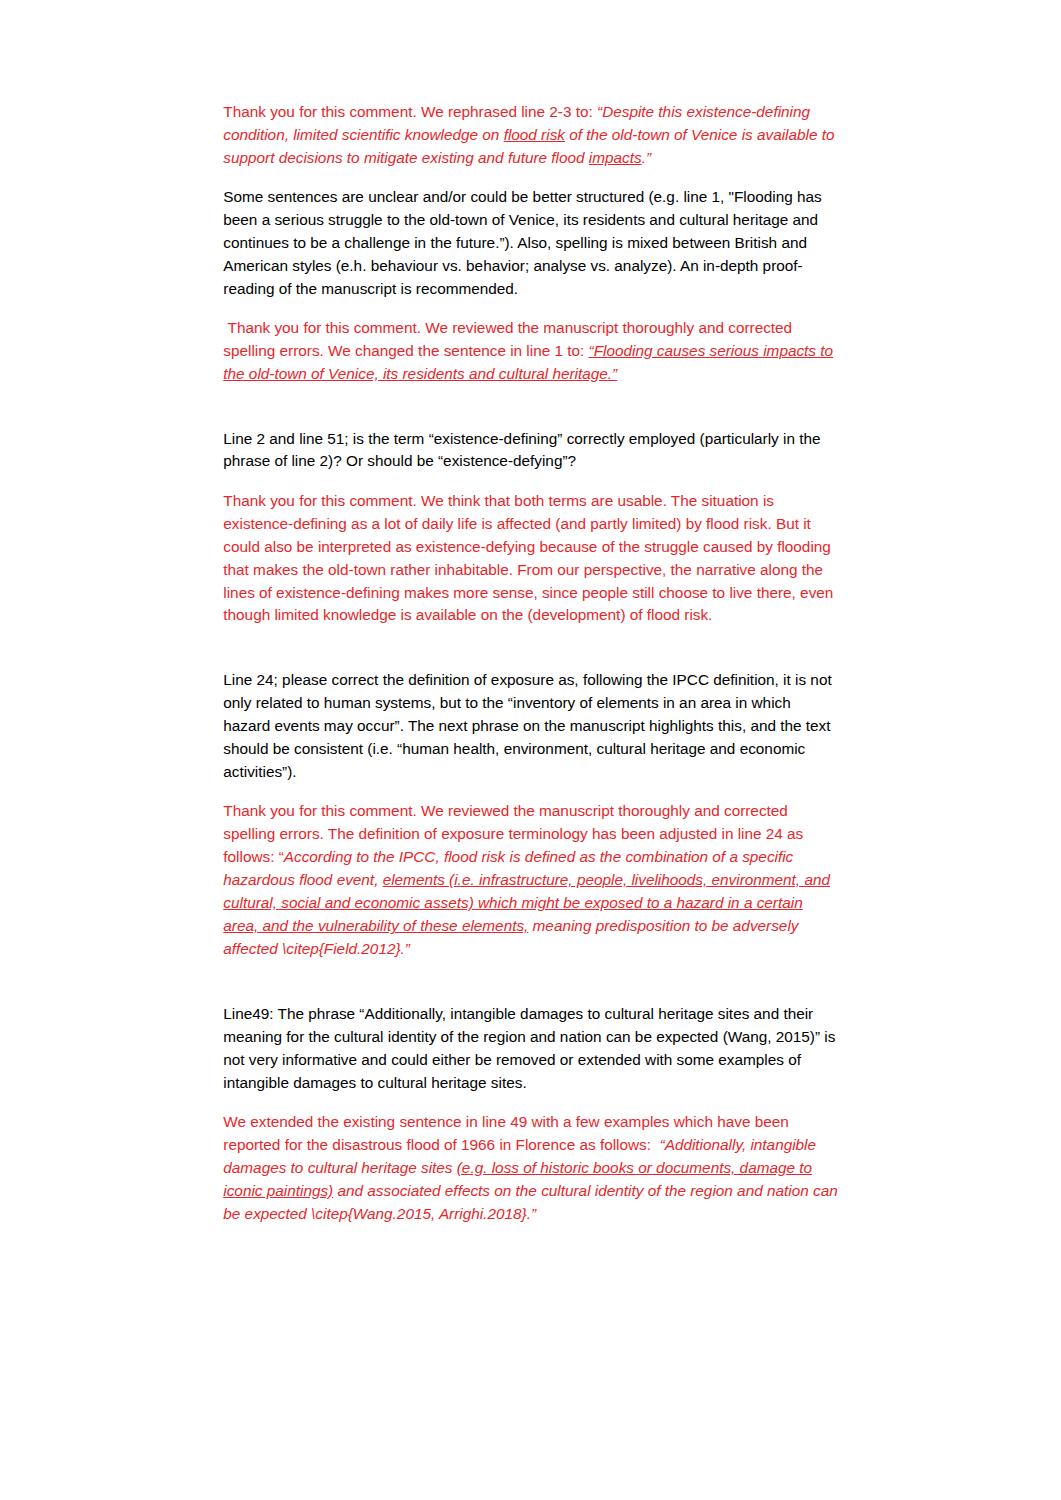Thank you for this comment. We rephrased line 2-3 to: “Despite this existence-defining condition, limited scientific knowledge on flood risk of the old-town of Venice is available to support decisions to mitigate existing and future flood impacts.”
Some sentences are unclear and/or could be better structured (e.g. line 1, "Flooding has been a serious struggle to the old-town of Venice, its residents and cultural heritage and continues to be a challenge in the future.”). Also, spelling is mixed between British and American styles (e.h. behaviour vs. behavior; analyse vs. analyze). An in-depth proof-reading of the manuscript is recommended.
Thank you for this comment. We reviewed the manuscript thoroughly and corrected spelling errors. We changed the sentence in line 1 to: “Flooding causes serious impacts to the old-town of Venice, its residents and cultural heritage.”
Line 2 and line 51; is the term “existence-defining” correctly employed (particularly in the phrase of line 2)? Or should be “existence-defying”?
Thank you for this comment. We think that both terms are usable. The situation is existence-defining as a lot of daily life is affected (and partly limited) by flood risk. But it could also be interpreted as existence-defying because of the struggle caused by flooding that makes the old-town rather inhabitable. From our perspective, the narrative along the lines of existence-defining makes more sense, since people still choose to live there, even though limited knowledge is available on the (development) of flood risk.
Line 24; please correct the definition of exposure as, following the IPCC definition, it is not only related to human systems, but to the “inventory of elements in an area in which hazard events may occur”. The next phrase on the manuscript highlights this, and the text should be consistent (i.e. “human health, environment, cultural heritage and economic activities”).
Thank you for this comment. We reviewed the manuscript thoroughly and corrected spelling errors. The definition of exposure terminology has been adjusted in line 24 as follows: “According to the IPCC, flood risk is defined as the combination of a specific hazardous flood event, elements (i.e. infrastructure, people, livelihoods, environment, and cultural, social and economic assets) which might be exposed to a hazard in a certain area, and the vulnerability of these elements, meaning predisposition to be adversely affected \citep{Field.2012}.”
Line49: The phrase “Additionally, intangible damages to cultural heritage sites and their meaning for the cultural identity of the region and nation can be expected (Wang, 2015)” is not very informative and could either be removed or extended with some examples of intangible damages to cultural heritage sites.
We extended the existing sentence in line 49 with a few examples which have been reported for the disastrous flood of 1966 in Florence as follows: “Additionally, intangible damages to cultural heritage sites (e.g. loss of historic books or documents, damage to iconic paintings) and associated effects on the cultural identity of the region and nation can be expected \citep{Wang.2015, Arrighi.2018}.”